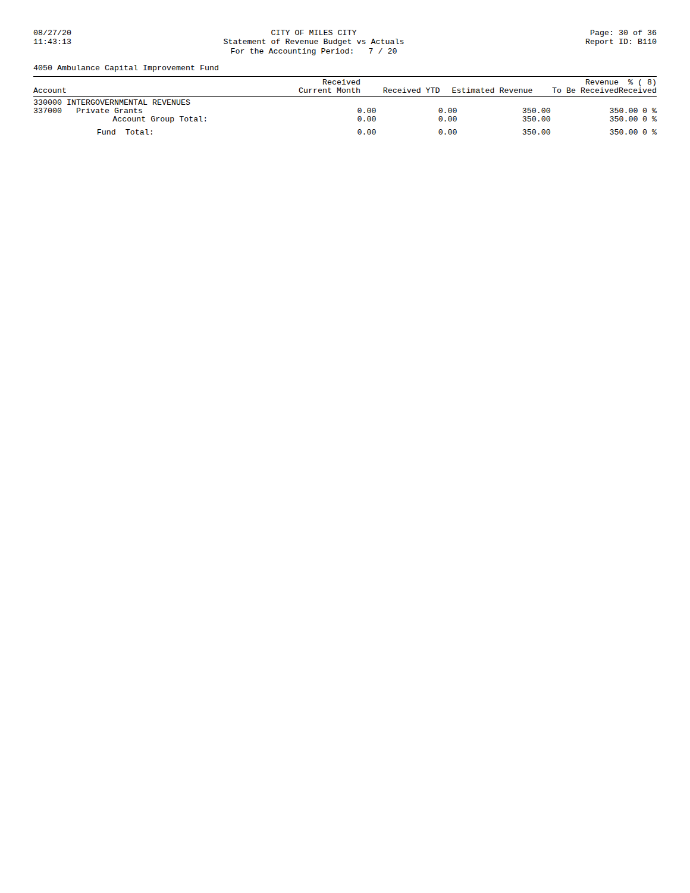| 08/27/20 | CITY OF MILES CITY | Page: 30 of 36 |
| 11:43:13 | Statement of Revenue Budget vs Actuals | Report ID: B110 |
| | For the Accounting Period: 7 / 20 | |
4050 Ambulance Capital Improvement Fund
| | Received | | | Revenue | % ( 8) |
| Account | Current Month | Received YTD | Estimated Revenue | To Be Received | Received |
| 330000 INTERGOVERNMENTAL REVENUES | | | | | |
| 337000 Private Grants | 0.00 | 0.00 | 350.00 | 350.00 | 0 % |
| Account Group Total: | 0.00 | 0.00 | 350.00 | 350.00 | 0 % |
| Fund Total: | 0.00 | 0.00 | 350.00 | 350.00 | 0 % |